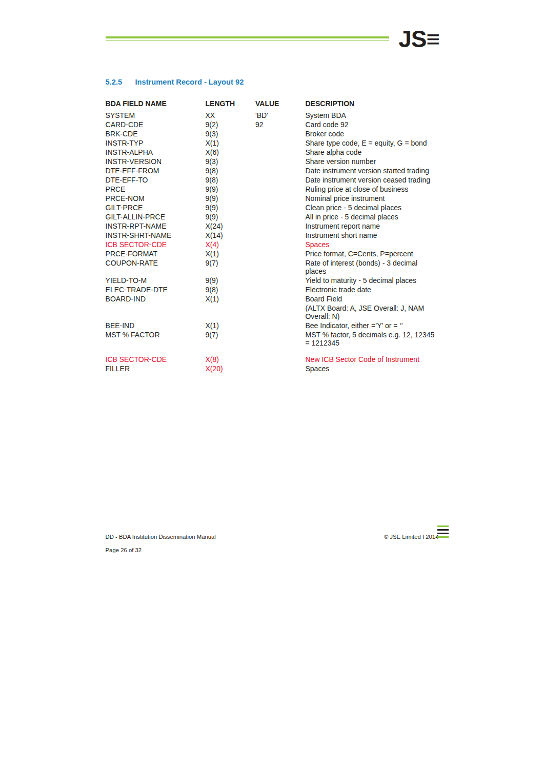JS≡
5.2.5 Instrument Record - Layout 92
| BDA FIELD NAME | LENGTH | VALUE | DESCRIPTION |
| --- | --- | --- | --- |
| SYSTEM | XX | 'BD' | System BDA |
| CARD-CDE | 9(2) | 92 | Card code 92 |
| BRK-CDE | 9(3) | | Broker code |
| INSTR-TYP | X(1) | | Share type code, E = equity, G = bond |
| INSTR-ALPHA | X(6) | | Share alpha code |
| INSTR-VERSION | 9(3) | | Share version number |
| DTE-EFF-FROM | 9(8) | | Date instrument version started trading |
| DTE-EFF-TO | 9(8) | | Date instrument version ceased trading |
| PRCE | 9(9) | | Ruling price at close of business |
| PRCE-NOM | 9(9) | | Nominal price instrument |
| GILT-PRCE | 9(9) | | Clean price - 5 decimal places |
| GILT-ALLIN-PRCE | 9(9) | | All in price - 5 decimal places |
| INSTR-RPT-NAME | X(24) | | Instrument report name |
| INSTR-SHRT-NAME | X(14) | | Instrument short name |
| ICB SECTOR-CDE | X(4) | | Spaces |
| PRCE-FORMAT | X(1) | | Price format, C=Cents, P=percent |
| COUPON-RATE | 9(7) | | Rate of interest (bonds) - 3 decimal places |
| YIELD-TO-M | 9(9) | | Yield to maturity - 5 decimal places |
| ELEC-TRADE-DTE | 9(8) | | Electronic trade date |
| BOARD-IND | X(1) | | Board Field |
| | | | (ALTX Board: A, JSE Overall: J, NAM Overall: N) |
| BEE-IND | X(1) | | Bee Indicator, either =’Y’ or = ‘’ |
| MST % FACTOR | 9(7) | | MST % factor, 5 decimals e.g. 12, 12345 = 1212345 |
| ICB SECTOR-CDE | X(8) | | New ICB Sector Code of Instrument |
| FILLER | X(20) | | Spaces |
DD - BDA Institution Dissemination Manual
© JSE Limited I 2014
Page 26 of 32